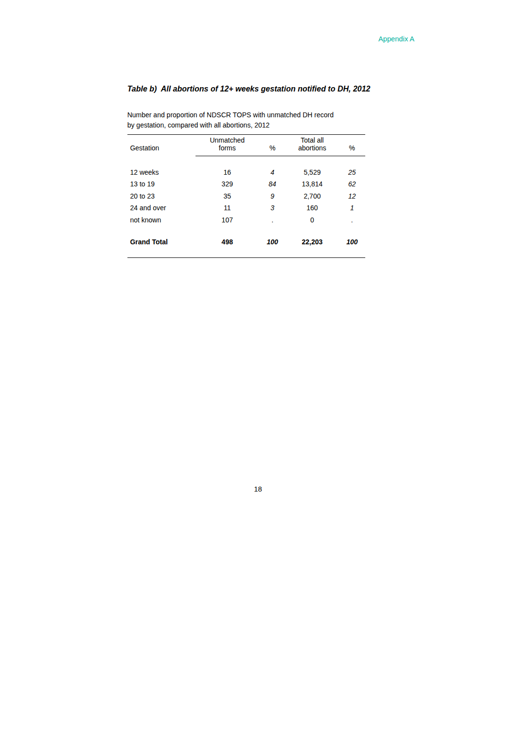Appendix A
Table b) All abortions of 12+ weeks gestation notified to DH, 2012
Number and proportion of NDSCR TOPS with unmatched DH record
by gestation, compared with all abortions, 2012
| Gestation | Unmatched forms | % | Total all abortions | % |
| --- | --- | --- | --- | --- |
| 12 weeks | 16 | 4 | 5,529 | 25 |
| 13 to 19 | 329 | 84 | 13,814 | 62 |
| 20 to 23 | 35 | 9 | 2,700 | 12 |
| 24 and over | 11 | 3 | 160 | 1 |
| not known | 107 | . | 0 | . |
| Grand Total | 498 | 100 | 22,203 | 100 |
18